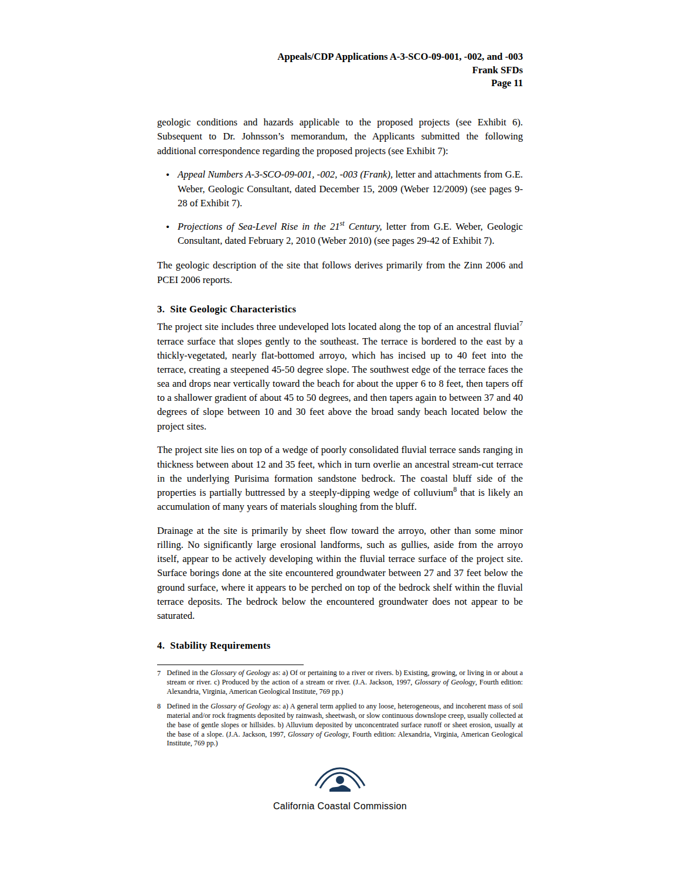Appeals/CDP Applications A-3-SCO-09-001, -002, and -003 Frank SFDs Page 11
geologic conditions and hazards applicable to the proposed projects (see Exhibit 6). Subsequent to Dr. Johnsson’s memorandum, the Applicants submitted the following additional correspondence regarding the proposed projects (see Exhibit 7):
Appeal Numbers A-3-SCO-09-001, -002, -003 (Frank), letter and attachments from G.E. Weber, Geologic Consultant, dated December 15, 2009 (Weber 12/2009) (see pages 9-28 of Exhibit 7).
Projections of Sea-Level Rise in the 21st Century, letter from G.E. Weber, Geologic Consultant, dated February 2, 2010 (Weber 2010) (see pages 29-42 of Exhibit 7).
The geologic description of the site that follows derives primarily from the Zinn 2006 and PCEI 2006 reports.
3. Site Geologic Characteristics
The project site includes three undeveloped lots located along the top of an ancestral fluvial7 terrace surface that slopes gently to the southeast. The terrace is bordered to the east by a thickly-vegetated, nearly flat-bottomed arroyo, which has incised up to 40 feet into the terrace, creating a steepened 45-50 degree slope. The southwest edge of the terrace faces the sea and drops near vertically toward the beach for about the upper 6 to 8 feet, then tapers off to a shallower gradient of about 45 to 50 degrees, and then tapers again to between 37 and 40 degrees of slope between 10 and 30 feet above the broad sandy beach located below the project sites.
The project site lies on top of a wedge of poorly consolidated fluvial terrace sands ranging in thickness between about 12 and 35 feet, which in turn overlie an ancestral stream-cut terrace in the underlying Purisima formation sandstone bedrock. The coastal bluff side of the properties is partially buttressed by a steeply-dipping wedge of colluvium8 that is likely an accumulation of many years of materials sloughing from the bluff.
Drainage at the site is primarily by sheet flow toward the arroyo, other than some minor rilling. No significantly large erosional landforms, such as gullies, aside from the arroyo itself, appear to be actively developing within the fluvial terrace surface of the project site. Surface borings done at the site encountered groundwater between 27 and 37 feet below the ground surface, where it appears to be perched on top of the bedrock shelf within the fluvial terrace deposits. The bedrock below the encountered groundwater does not appear to be saturated.
4. Stability Requirements
7
Defined in the Glossary of Geology as: a) Of or pertaining to a river or rivers. b) Existing, growing, or living in or about a stream or river. c) Produced by the action of a stream or river. (J.A. Jackson, 1997, Glossary of Geology, Fourth edition: Alexandria, Virginia, American Geological Institute, 769 pp.)
8
Defined in the Glossary of Geology as: a) A general term applied to any loose, heterogeneous, and incoherent mass of soil material and/or rock fragments deposited by rainwash, sheetwash, or slow continuous downslope creep, usually collected at the base of gentle slopes or hillsides. b) Alluvium deposited by unconcentrated surface runoff or sheet erosion, usually at the base of a slope. (J.A. Jackson, 1997, Glossary of Geology, Fourth edition: Alexandria, Virginia, American Geological Institute, 769 pp.)
California Coastal Commission